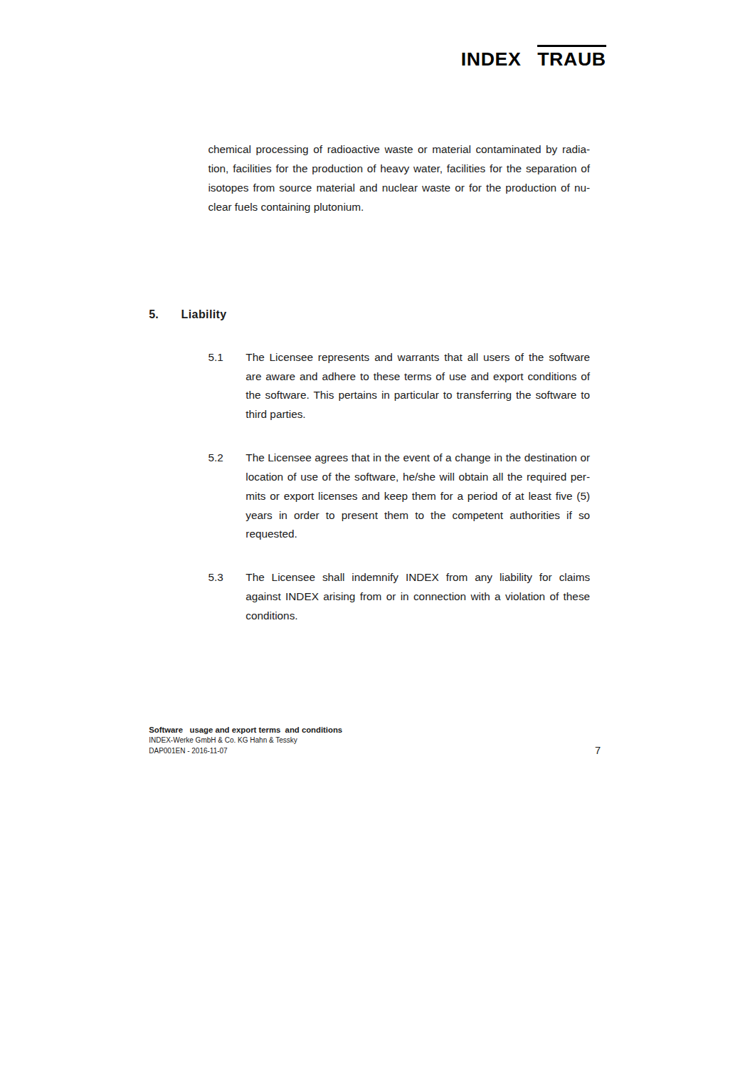INDEX TRAUB
chemical processing of radioactive waste or material contaminated by radiation, facilities for the production of heavy water, facilities for the separation of isotopes from source material and nuclear waste or for the production of nuclear fuels containing plutonium.
5.
Liability
5.1
The Licensee represents and warrants that all users of the software are aware and adhere to these terms of use and export conditions of the software. This pertains in particular to transferring the software to third parties.
5.2
The Licensee agrees that in the event of a change in the destination or location of use of the software, he/she will obtain all the required permits or export licenses and keep them for a period of at least five (5) years in order to present them to the competent authorities if so requested.
5.3
The Licensee shall indemnify INDEX from any liability for claims against INDEX arising from or in connection with a violation of these conditions.
Software usage and export terms and conditions
INDEX-Werke GmbH & Co. KG Hahn & Tessky
DAP001EN - 2016-11-07
7